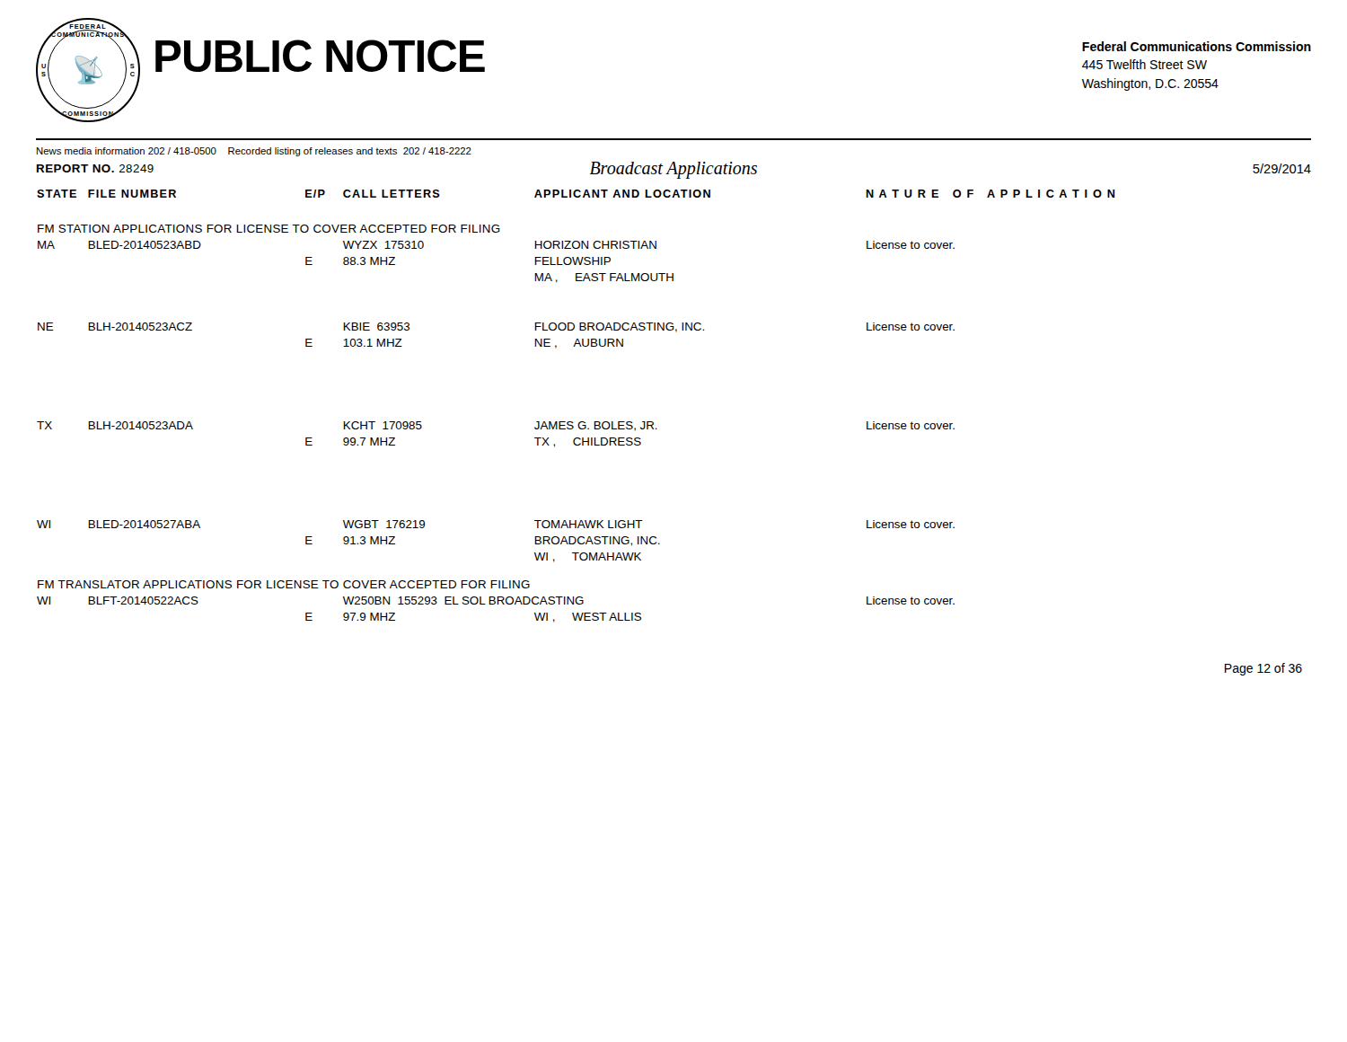FEDERAL COMMUNICATIONS
COMMISSION
U
S
S
C
📡
PUBLIC NOTICE
Federal Communications Commission
445 Twelfth Street SW
Washington, D.C. 20554
News media information 202 / 418-0500 Recorded listing of releases and texts 202 / 418-2222
REPORT NO. 28249
Broadcast Applications
5/29/2014
| STATE | FILE NUMBER | E/P | CALL LETTERS | APPLICANT AND LOCATION | N A T U R E O F A P P L I C A T I O N |
| --- | --- | --- | --- | --- | --- |
| FM STATION APPLICATIONS FOR LICENSE TO COVER ACCEPTED FOR FILING |
| MA | BLED-20140523ABD | | WYZX 175310 | HORIZON CHRISTIAN | License to cover. |
| | | E | 88.3 MHZ | FELLOWSHIP | |
| | | | | MA , EAST FALMOUTH | |
| NE | BLH-20140523ACZ | | KBIE 63953 | FLOOD BROADCASTING, INC. | License to cover. |
| | | E | 103.1 MHZ | NE , AUBURN | |
| TX | BLH-20140523ADA | | KCHT 170985 | JAMES G. BOLES, JR. | License to cover. |
| | | E | 99.7 MHZ | TX , CHILDRESS | |
| WI | BLED-20140527ABA | | WGBT 176219 | TOMAHAWK LIGHT | License to cover. |
| | | E | 91.3 MHZ | BROADCASTING, INC. | |
| | | | | WI , TOMAHAWK | |
| FM TRANSLATOR APPLICATIONS FOR LICENSE TO COVER ACCEPTED FOR FILING |
| WI | BLFT-20140522ACS | | W250BN 155293 EL SOL BROADCASTING | License to cover. |
| | | E | 97.9 MHZ | WI , WEST ALLIS | |
Page 12 of 36